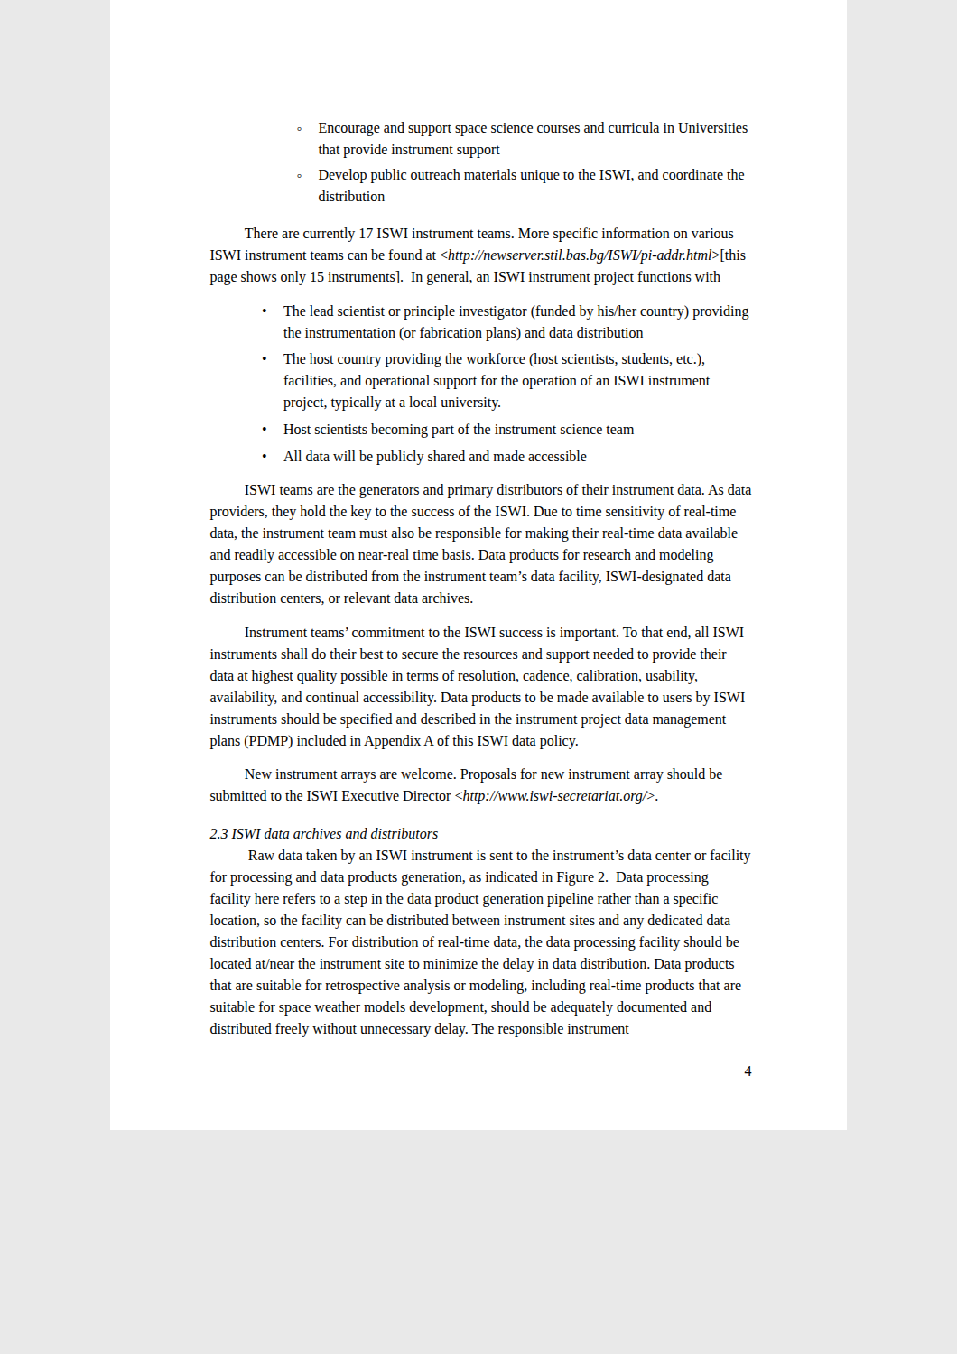Encourage and support space science courses and curricula in Universities that provide instrument support
Develop public outreach materials unique to the ISWI, and coordinate the distribution
There are currently 17 ISWI instrument teams. More specific information on various ISWI instrument teams can be found at <http://newserver.stil.bas.bg/ISWI/pi-addr.html>[this page shows only 15 instruments]. In general, an ISWI instrument project functions with
The lead scientist or principle investigator (funded by his/her country) providing the instrumentation (or fabrication plans) and data distribution
The host country providing the workforce (host scientists, students, etc.), facilities, and operational support for the operation of an ISWI instrument project, typically at a local university.
Host scientists becoming part of the instrument science team
All data will be publicly shared and made accessible
ISWI teams are the generators and primary distributors of their instrument data. As data providers, they hold the key to the success of the ISWI. Due to time sensitivity of real-time data, the instrument team must also be responsible for making their real-time data available and readily accessible on near-real time basis. Data products for research and modeling purposes can be distributed from the instrument team’s data facility, ISWI-designated data distribution centers, or relevant data archives.
Instrument teams’ commitment to the ISWI success is important. To that end, all ISWI instruments shall do their best to secure the resources and support needed to provide their data at highest quality possible in terms of resolution, cadence, calibration, usability, availability, and continual accessibility. Data products to be made available to users by ISWI instruments should be specified and described in the instrument project data management plans (PDMP) included in Appendix A of this ISWI data policy.
New instrument arrays are welcome. Proposals for new instrument array should be submitted to the ISWI Executive Director <http://www.iswi-secretariat.org/>.
2.3 ISWI data archives and distributors
Raw data taken by an ISWI instrument is sent to the instrument’s data center or facility for processing and data products generation, as indicated in Figure 2. Data processing facility here refers to a step in the data product generation pipeline rather than a specific location, so the facility can be distributed between instrument sites and any dedicated data distribution centers. For distribution of real-time data, the data processing facility should be located at/near the instrument site to minimize the delay in data distribution. Data products that are suitable for retrospective analysis or modeling, including real-time products that are suitable for space weather models development, should be adequately documented and distributed freely without unnecessary delay. The responsible instrument
4